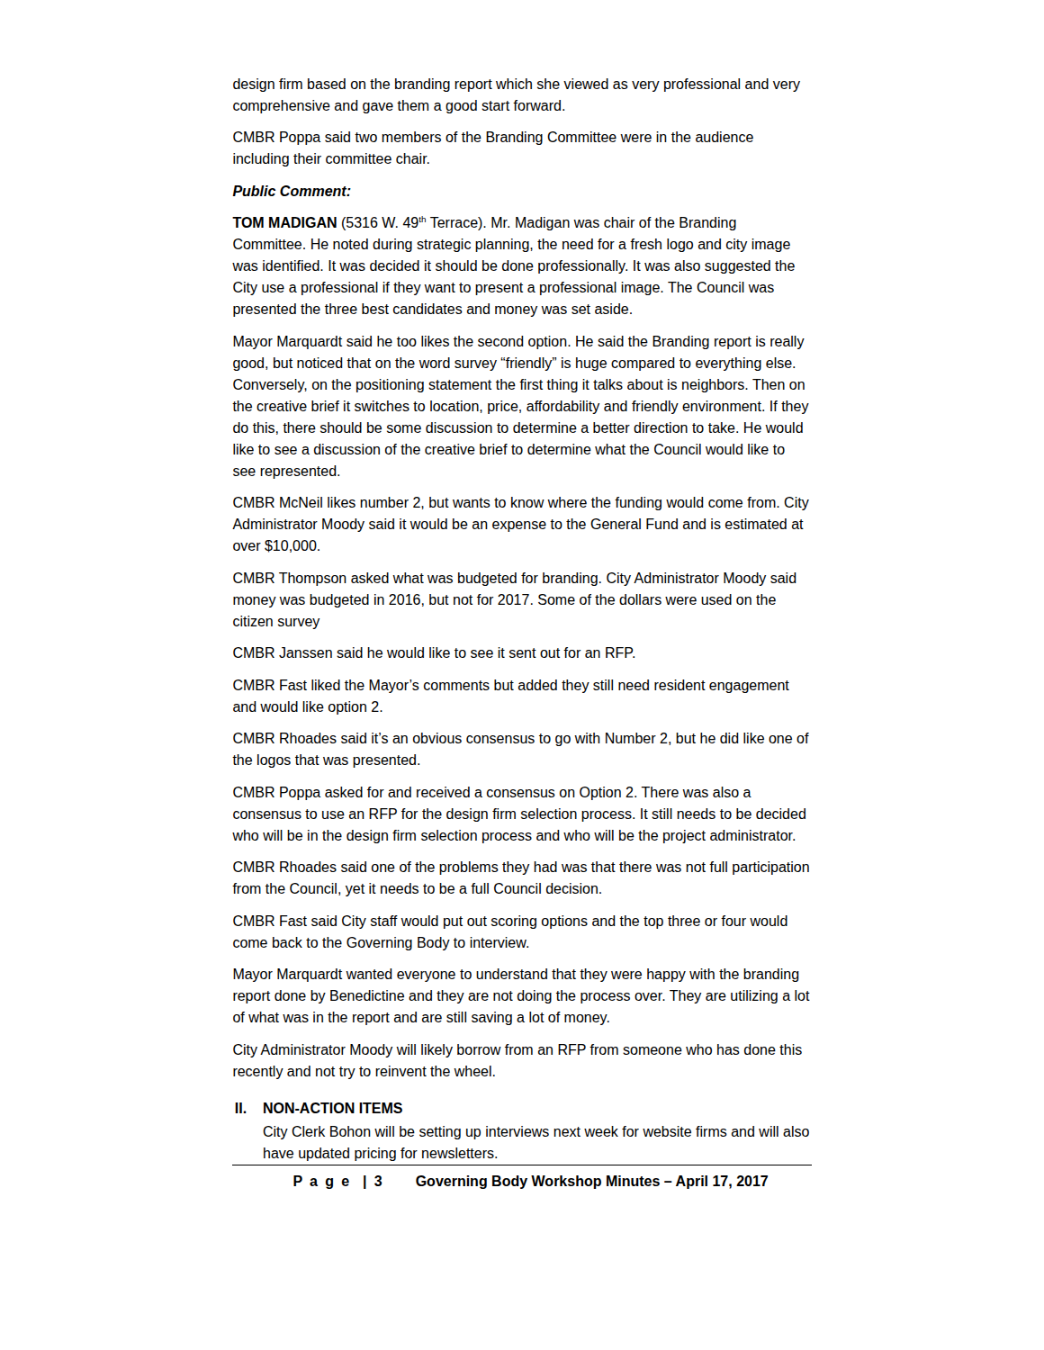design firm based on the branding report which she viewed as very professional and very comprehensive and gave them a good start forward.
CMBR Poppa said two members of the Branding Committee were in the audience including their committee chair.
Public Comment:
TOM MADIGAN (5316 W. 49th Terrace). Mr. Madigan was chair of the Branding Committee. He noted during strategic planning, the need for a fresh logo and city image was identified. It was decided it should be done professionally. It was also suggested the City use a professional if they want to present a professional image. The Council was presented the three best candidates and money was set aside.
Mayor Marquardt said he too likes the second option. He said the Branding report is really good, but noticed that on the word survey “friendly” is huge compared to everything else. Conversely, on the positioning statement the first thing it talks about is neighbors. Then on the creative brief it switches to location, price, affordability and friendly environment. If they do this, there should be some discussion to determine a better direction to take. He would like to see a discussion of the creative brief to determine what the Council would like to see represented.
CMBR McNeil likes number 2, but wants to know where the funding would come from. City Administrator Moody said it would be an expense to the General Fund and is estimated at over $10,000.
CMBR Thompson asked what was budgeted for branding. City Administrator Moody said money was budgeted in 2016, but not for 2017. Some of the dollars were used on the citizen survey
CMBR Janssen said he would like to see it sent out for an RFP.
CMBR Fast liked the Mayor’s comments but added they still need resident engagement and would like option 2.
CMBR Rhoades said it’s an obvious consensus to go with Number 2, but he did like one of the logos that was presented.
CMBR Poppa asked for and received a consensus on Option 2. There was also a consensus to use an RFP for the design firm selection process. It still needs to be decided who will be in the design firm selection process and who will be the project administrator.
CMBR Rhoades said one of the problems they had was that there was not full participation from the Council, yet it needs to be a full Council decision.
CMBR Fast said City staff would put out scoring options and the top three or four would come back to the Governing Body to interview.
Mayor Marquardt wanted everyone to understand that they were happy with the branding report done by Benedictine and they are not doing the process over. They are utilizing a lot of what was in the report and are still saving a lot of money.
City Administrator Moody will likely borrow from an RFP from someone who has done this recently and not try to reinvent the wheel.
II.
NON-ACTION ITEMS
City Clerk Bohon will be setting up interviews next week for website firms and will also have updated pricing for newsletters.
P a g e | 3 Governing Body Workshop Minutes – April 17, 2017